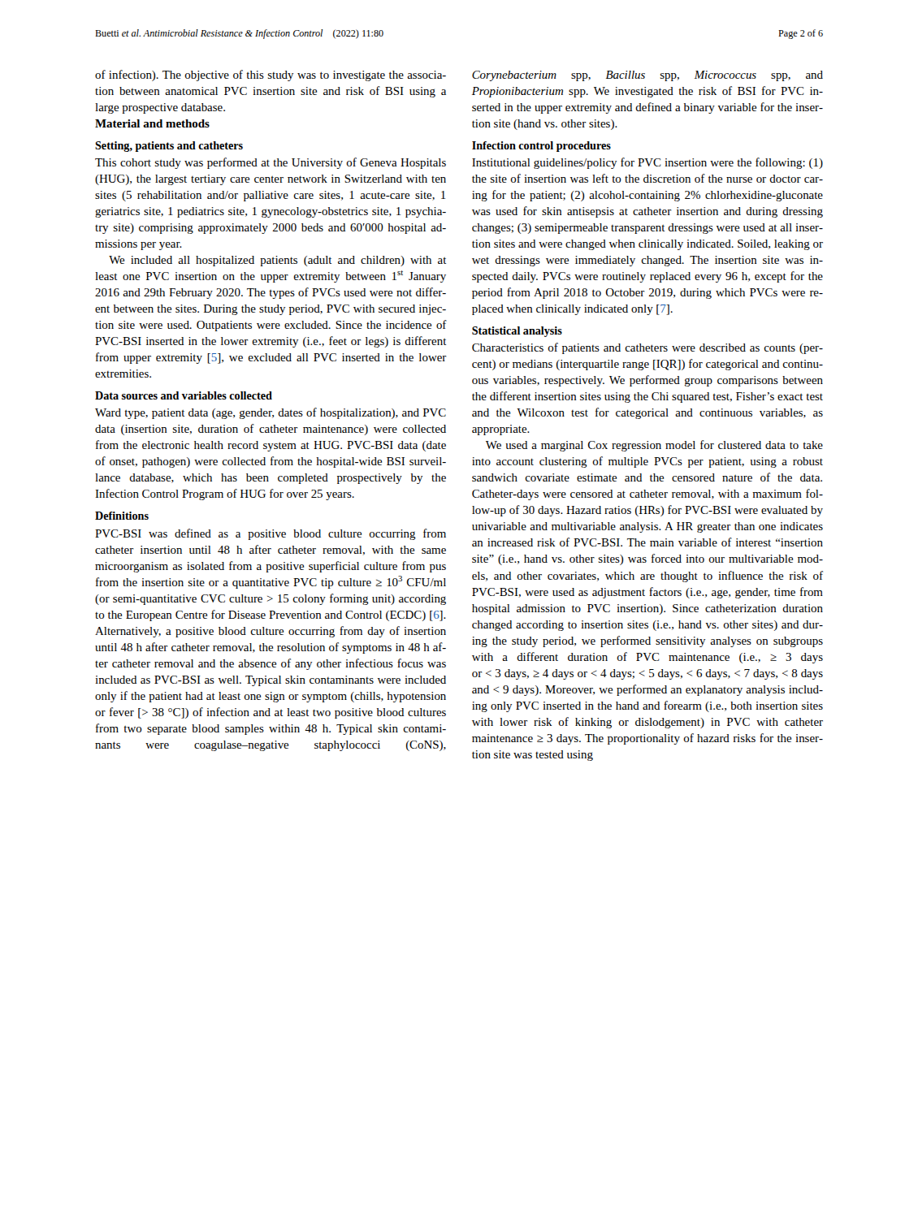Buetti et al. Antimicrobial Resistance & Infection Control (2022) 11:80
Page 2 of 6
of infection). The objective of this study was to investigate the association between anatomical PVC insertion site and risk of BSI using a large prospective database.
Material and methods
Setting, patients and catheters
This cohort study was performed at the University of Geneva Hospitals (HUG), the largest tertiary care center network in Switzerland with ten sites (5 rehabilitation and/or palliative care sites, 1 acute-care site, 1 geriatrics site, 1 pediatrics site, 1 gynecology-obstetrics site, 1 psychiatry site) comprising approximately 2000 beds and 60′000 hospital admissions per year.
We included all hospitalized patients (adult and children) with at least one PVC insertion on the upper extremity between 1st January 2016 and 29th February 2020. The types of PVCs used were not different between the sites. During the study period, PVC with secured injection site were used. Outpatients were excluded. Since the incidence of PVC-BSI inserted in the lower extremity (i.e., feet or legs) is different from upper extremity [5], we excluded all PVC inserted in the lower extremities.
Data sources and variables collected
Ward type, patient data (age, gender, dates of hospitalization), and PVC data (insertion site, duration of catheter maintenance) were collected from the electronic health record system at HUG. PVC-BSI data (date of onset, pathogen) were collected from the hospital-wide BSI surveillance database, which has been completed prospectively by the Infection Control Program of HUG for over 25 years.
Definitions
PVC-BSI was defined as a positive blood culture occurring from catheter insertion until 48 h after catheter removal, with the same microorganism as isolated from a positive superficial culture from pus from the insertion site or a quantitative PVC tip culture ≥ 103 CFU/ml (or semi-quantitative CVC culture > 15 colony forming unit) according to the European Centre for Disease Prevention and Control (ECDC) [6]. Alternatively, a positive blood culture occurring from day of insertion until 48 h after catheter removal, the resolution of symptoms in 48 h after catheter removal and the absence of any other infectious focus was included as PVC-BSI as well. Typical skin contaminants were included only if the patient had at least one sign or symptom (chills, hypotension or fever [> 38 °C]) of infection and at least two positive blood cultures from two separate blood samples within 48 h. Typical skin contaminants were coagulase–negative staphylococci (CoNS), Corynebacterium spp, Bacillus spp, Micrococcus spp, and Propionibacterium spp. We investigated the risk of BSI for PVC inserted in the upper extremity and defined a binary variable for the insertion site (hand vs. other sites).
Infection control procedures
Institutional guidelines/policy for PVC insertion were the following: (1) the site of insertion was left to the discretion of the nurse or doctor caring for the patient; (2) alcohol-containing 2% chlorhexidine-gluconate was used for skin antisepsis at catheter insertion and during dressing changes; (3) semipermeable transparent dressings were used at all insertion sites and were changed when clinically indicated. Soiled, leaking or wet dressings were immediately changed. The insertion site was inspected daily. PVCs were routinely replaced every 96 h, except for the period from April 2018 to October 2019, during which PVCs were replaced when clinically indicated only [7].
Statistical analysis
Characteristics of patients and catheters were described as counts (percent) or medians (interquartile range [IQR]) for categorical and continuous variables, respectively. We performed group comparisons between the different insertion sites using the Chi squared test, Fisher’s exact test and the Wilcoxon test for categorical and continuous variables, as appropriate.
We used a marginal Cox regression model for clustered data to take into account clustering of multiple PVCs per patient, using a robust sandwich covariate estimate and the censored nature of the data. Catheter-days were censored at catheter removal, with a maximum follow-up of 30 days. Hazard ratios (HRs) for PVC-BSI were evaluated by univariable and multivariable analysis. A HR greater than one indicates an increased risk of PVC-BSI. The main variable of interest “insertion site” (i.e., hand vs. other sites) was forced into our multivariable models, and other covariates, which are thought to influence the risk of PVC-BSI, were used as adjustment factors (i.e., age, gender, time from hospital admission to PVC insertion). Since catheterization duration changed according to insertion sites (i.e., hand vs. other sites) and during the study period, we performed sensitivity analyses on subgroups with a different duration of PVC maintenance (i.e., ≥ 3 days or < 3 days, ≥ 4 days or < 4 days; < 5 days, < 6 days, < 7 days, < 8 days and < 9 days). Moreover, we performed an explanatory analysis including only PVC inserted in the hand and forearm (i.e., both insertion sites with lower risk of kinking or dislodgement) in PVC with catheter maintenance ≥ 3 days. The proportionality of hazard risks for the insertion site was tested using